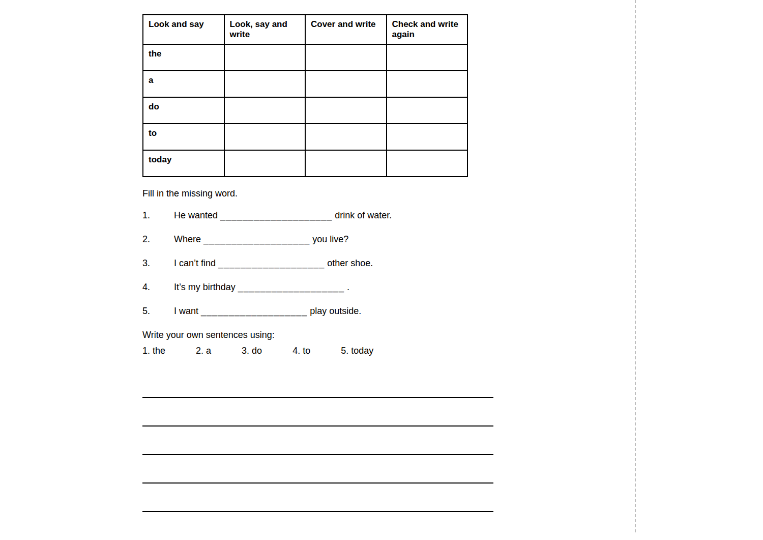| Look and say | Look, say and write | Cover and write | Check and write again |
| --- | --- | --- | --- |
| the | | | |
| a | | | |
| do | | | |
| to | | | |
| today | | | |
Fill in the missing word.
He wanted ____________________ drink of water.
Where ___________________ you live?
I can’t find ___________________ other shoe.
It’s my birthday ___________________ .
I want ___________________ play outside.
Write your own sentences using:
1. the 2. a 3. do 4. to 5. today